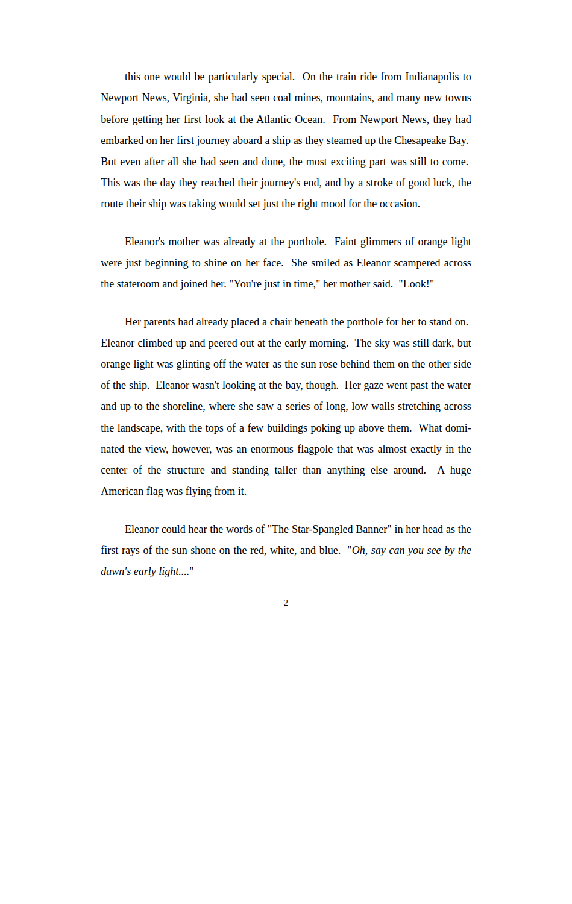this one would be particularly special. On the train ride from Indianapolis to Newport News, Virginia, she had seen coal mines, mountains, and many new towns before getting her first look at the Atlantic Ocean. From Newport News, they had embarked on her first journey aboard a ship as they steamed up the Chesapeake Bay. But even after all she had seen and done, the most exciting part was still to come. This was the day they reached their journey's end, and by a stroke of good luck, the route their ship was taking would set just the right mood for the occasion.
Eleanor's mother was already at the porthole. Faint glimmers of orange light were just beginning to shine on her face. She smiled as Eleanor scampered across the stateroom and joined her. "You're just in time," her mother said. "Look!"
Her parents had already placed a chair beneath the porthole for her to stand on. Eleanor climbed up and peered out at the early morning. The sky was still dark, but orange light was glinting off the water as the sun rose behind them on the other side of the ship. Eleanor wasn't looking at the bay, though. Her gaze went past the water and up to the shoreline, where she saw a series of long, low walls stretching across the landscape, with the tops of a few buildings poking up above them. What dominated the view, however, was an enormous flagpole that was almost exactly in the center of the structure and standing taller than anything else around. A huge American flag was flying from it.
Eleanor could hear the words of "The Star-Spangled Banner" in her head as the first rays of the sun shone on the red, white, and blue. "Oh, say can you see by the dawn's early light...."
2